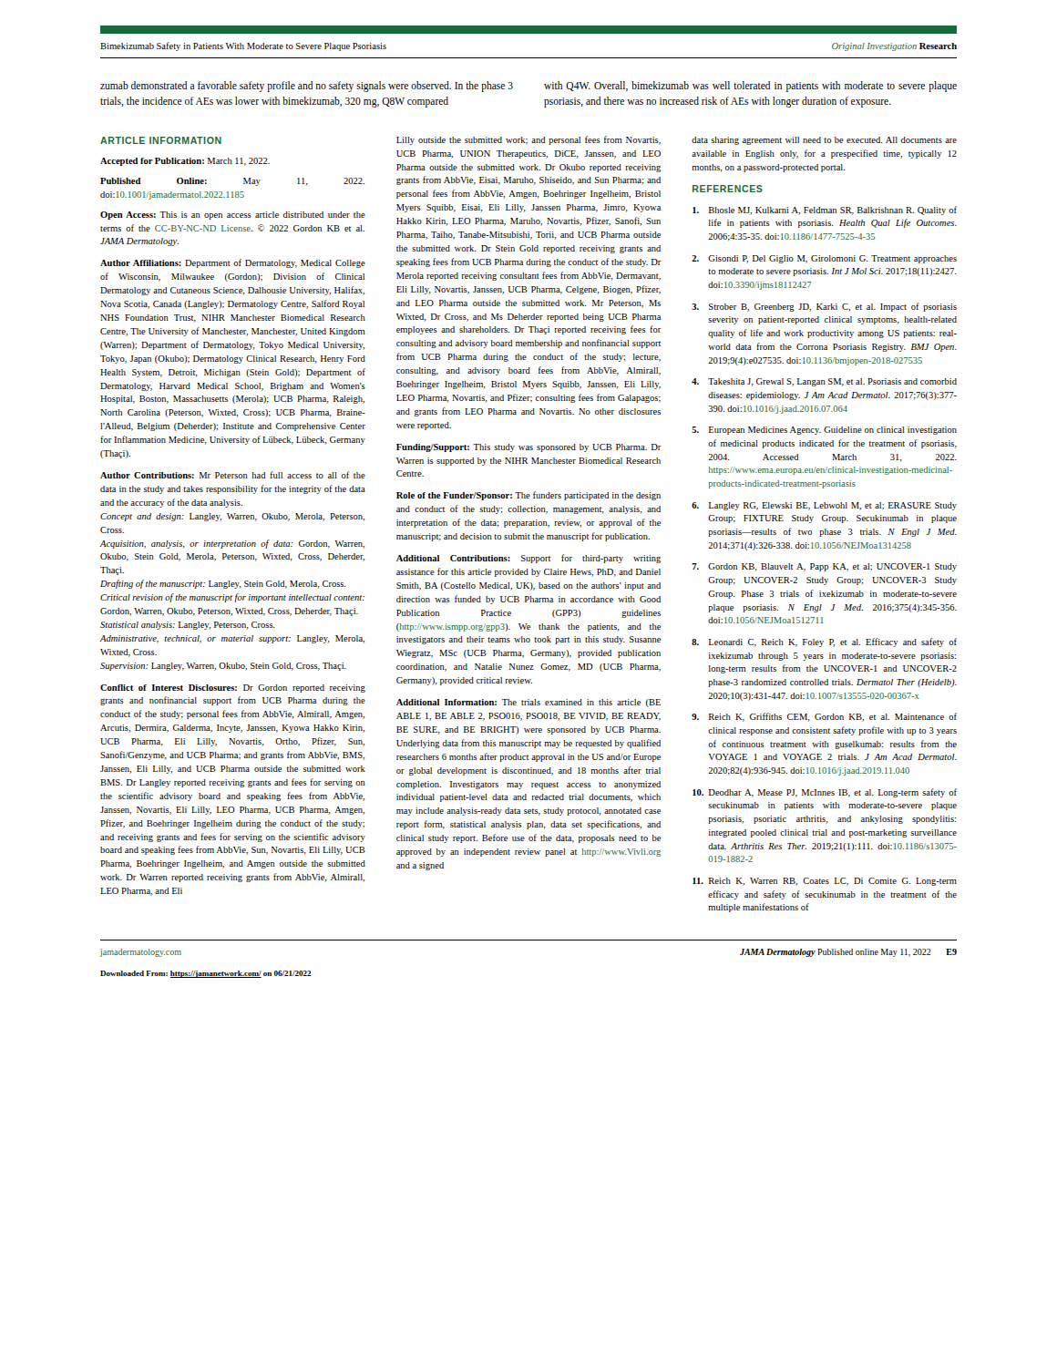Bimekizumab Safety in Patients With Moderate to Severe Plaque Psoriasis
Original Investigation Research
zumab demonstrated a favorable safety profile and no safety signals were observed. In the phase 3 trials, the incidence of AEs was lower with bimekizumab, 320 mg, Q8W compared
with Q4W. Overall, bimekizumab was well tolerated in patients with moderate to severe plaque psoriasis, and there was no increased risk of AEs with longer duration of exposure.
ARTICLE INFORMATION
Accepted for Publication: March 11, 2022.
Published Online: May 11, 2022. doi:10.1001/jamadermatol.2022.1185
Open Access: This is an open access article distributed under the terms of the CC-BY-NC-ND License. © 2022 Gordon KB et al. JAMA Dermatology.
Author Affiliations: Department of Dermatology, Medical College of Wisconsin, Milwaukee (Gordon); Division of Clinical Dermatology and Cutaneous Science, Dalhousie University, Halifax, Nova Scotia, Canada (Langley); Dermatology Centre, Salford Royal NHS Foundation Trust, NIHR Manchester Biomedical Research Centre, The University of Manchester, Manchester, United Kingdom (Warren); Department of Dermatology, Tokyo Medical University, Tokyo, Japan (Okubo); Dermatology Clinical Research, Henry Ford Health System, Detroit, Michigan (Stein Gold); Department of Dermatology, Harvard Medical School, Brigham and Women's Hospital, Boston, Massachusetts (Merola); UCB Pharma, Raleigh, North Carolina (Peterson, Wixted, Cross); UCB Pharma, Braine-l'Alleud, Belgium (Deherder); Institute and Comprehensive Center for Inflammation Medicine, University of Lübeck, Lübeck, Germany (Thaçi).
Author Contributions: Mr Peterson had full access to all of the data in the study and takes responsibility for the integrity of the data and the accuracy of the data analysis.
Concept and design: Langley, Warren, Okubo, Merola, Peterson, Cross.
Acquisition, analysis, or interpretation of data: Gordon, Warren, Okubo, Stein Gold, Merola, Peterson, Wixted, Cross, Deherder, Thaçi.
Drafting of the manuscript: Langley, Stein Gold, Merola, Cross.
Critical revision of the manuscript for important intellectual content: Gordon, Warren, Okubo, Peterson, Wixted, Cross, Deherder, Thaçi.
Statistical analysis: Langley, Peterson, Cross.
Administrative, technical, or material support: Langley, Merola, Wixted, Cross.
Supervision: Langley, Warren, Okubo, Stein Gold, Cross, Thaçi.
Conflict of Interest Disclosures: Dr Gordon reported receiving grants and nonfinancial support from UCB Pharma during the conduct of the study; personal fees from AbbVie, Almirall, Amgen, Arcutis, Dermira, Galderma, Incyte, Janssen, Kyowa Hakko Kirin, UCB Pharma, Eli Lilly, Novartis, Ortho, Pfizer, Sun, Sanofi/Genzyme, and UCB Pharma; and grants from AbbVie, BMS, Janssen, Eli Lilly, and UCB Pharma outside the submitted work BMS. Dr Langley reported receiving grants and fees for serving on the scientific advisory board and speaking fees from AbbVie, Janssen, Novartis, Eli Lilly, LEO Pharma, UCB Pharma, Amgen, Pfizer, and Boehringer Ingelheim during the conduct of the study; and receiving grants and fees for serving on the scientific advisory board and speaking fees from AbbVie, Sun, Novartis, Eli Lilly, UCB Pharma, Boehringer Ingelheim, and Amgen outside the submitted work. Dr Warren reported receiving grants from AbbVie, Almirall, LEO Pharma, and Eli
Lilly outside the submitted work; and personal fees from Novartis, UCB Pharma, UNION Therapeutics, DiCE, Janssen, and LEO Pharma outside the submitted work. Dr Okubo reported receiving grants from AbbVie, Eisai, Maruho, Shiseido, and Sun Pharma; and personal fees from AbbVie, Amgen, Boehringer Ingelheim, Bristol Myers Squibb, Eisai, Eli Lilly, Janssen Pharma, Jimro, Kyowa Hakko Kirin, LEO Pharma, Maruho, Novartis, Pfizer, Sanofi, Sun Pharma, Taiho, Tanabe-Mitsubishi, Torii, and UCB Pharma outside the submitted work. Dr Stein Gold reported receiving grants and speaking fees from UCB Pharma during the conduct of the study. Dr Merola reported receiving consultant fees from AbbVie, Dermavant, Eli Lilly, Novartis, Janssen, UCB Pharma, Celgene, Biogen, Pfizer, and LEO Pharma outside the submitted work. Mr Peterson, Ms Wixted, Dr Cross, and Ms Deherder reported being UCB Pharma employees and shareholders. Dr Thaçi reported receiving fees for consulting and advisory board membership and nonfinancial support from UCB Pharma during the conduct of the study; lecture, consulting, and advisory board fees from AbbVie, Almirall, Boehringer Ingelheim, Bristol Myers Squibb, Janssen, Eli Lilly, LEO Pharma, Novartis, and Pfizer; consulting fees from Galapagos; and grants from LEO Pharma and Novartis. No other disclosures were reported.
Funding/Support: This study was sponsored by UCB Pharma. Dr Warren is supported by the NIHR Manchester Biomedical Research Centre.
Role of the Funder/Sponsor: The funders participated in the design and conduct of the study; collection, management, analysis, and interpretation of the data; preparation, review, or approval of the manuscript; and decision to submit the manuscript for publication.
Additional Contributions: Support for third-party writing assistance for this article provided by Claire Hews, PhD, and Daniel Smith, BA (Costello Medical, UK), based on the authors' input and direction was funded by UCB Pharma in accordance with Good Publication Practice (GPP3) guidelines (http://www.ismpp.org/gpp3). We thank the patients, and the investigators and their teams who took part in this study. Susanne Wiegratz, MSc (UCB Pharma, Germany), provided publication coordination, and Natalie Nunez Gomez, MD (UCB Pharma, Germany), provided critical review.
Additional Information: The trials examined in this article (BE ABLE 1, BE ABLE 2, PSO016, PSO018, BE VIVID, BE READY, BE SURE, and BE BRIGHT) were sponsored by UCB Pharma. Underlying data from this manuscript may be requested by qualified researchers 6 months after product approval in the US and/or Europe or global development is discontinued, and 18 months after trial completion. Investigators may request access to anonymized individual patient-level data and redacted trial documents, which may include analysis-ready data sets, study protocol, annotated case report form, statistical analysis plan, data set specifications, and clinical study report. Before use of the data, proposals need to be approved by an independent review panel at http://www.Vivli.org and a signed
data sharing agreement will need to be executed. All documents are available in English only, for a prespecified time, typically 12 months, on a password-protected portal.
REFERENCES
1.
Bhosle MJ, Kulkarni A, Feldman SR, Balkrishnan R. Quality of life in patients with psoriasis. Health Qual Life Outcomes. 2006;4:35-35. doi:10.1186/1477-7525-4-35
2.
Gisondi P, Del Giglio M, Girolomoni G. Treatment approaches to moderate to severe psoriasis. Int J Mol Sci. 2017;18(11):2427. doi:10.3390/ijms18112427
3.
Strober B, Greenberg JD, Karki C, et al. Impact of psoriasis severity on patient-reported clinical symptoms, health-related quality of life and work productivity among US patients: real-world data from the Corrona Psoriasis Registry. BMJ Open. 2019;9(4):e027535. doi:10.1136/bmjopen-2018-027535
4.
Takeshita J, Grewal S, Langan SM, et al. Psoriasis and comorbid diseases: epidemiology. J Am Acad Dermatol. 2017;76(3):377-390. doi:10.1016/j.jaad.2016.07.064
5.
European Medicines Agency. Guideline on clinical investigation of medicinal products indicated for the treatment of psoriasis, 2004. Accessed March 31, 2022. https://www.ema.europa.eu/en/clinical-investigation-medicinal-products-indicated-treatment-psoriasis
6.
Langley RG, Elewski BE, Lebwohl M, et al; ERASURE Study Group; FIXTURE Study Group. Secukinumab in plaque psoriasis—results of two phase 3 trials. N Engl J Med. 2014;371(4):326-338. doi:10.1056/NEJMoa1314258
7.
Gordon KB, Blauvelt A, Papp KA, et al; UNCOVER-1 Study Group; UNCOVER-2 Study Group; UNCOVER-3 Study Group. Phase 3 trials of ixekizumab in moderate-to-severe plaque psoriasis. N Engl J Med. 2016;375(4):345-356. doi:10.1056/NEJMoa1512711
8.
Leonardi C, Reich K, Foley P, et al. Efficacy and safety of ixekizumab through 5 years in moderate-to-severe psoriasis: long-term results from the UNCOVER-1 and UNCOVER-2 phase-3 randomized controlled trials. Dermatol Ther (Heidelb). 2020;10(3):431-447. doi:10.1007/s13555-020-00367-x
9.
Reich K, Griffiths CEM, Gordon KB, et al. Maintenance of clinical response and consistent safety profile with up to 3 years of continuous treatment with guselkumab: results from the VOYAGE 1 and VOYAGE 2 trials. J Am Acad Dermatol. 2020;82(4):936-945. doi:10.1016/j.jaad.2019.11.040
10.
Deodhar A, Mease PJ, McInnes IB, et al. Long-term safety of secukinumab in patients with moderate-to-severe plaque psoriasis, psoriatic arthritis, and ankylosing spondylitis: integrated pooled clinical trial and post-marketing surveillance data. Arthritis Res Ther. 2019;21(1):111. doi:10.1186/s13075-019-1882-2
11.
Reich K, Warren RB, Coates LC, Di Comite G. Long-term efficacy and safety of secukinumab in the treatment of the multiple manifestations of
jamadermatology.com
JAMA Dermatology Published online May 11, 2022 E9
Downloaded From: https://jamanetwork.com/ on 06/21/2022